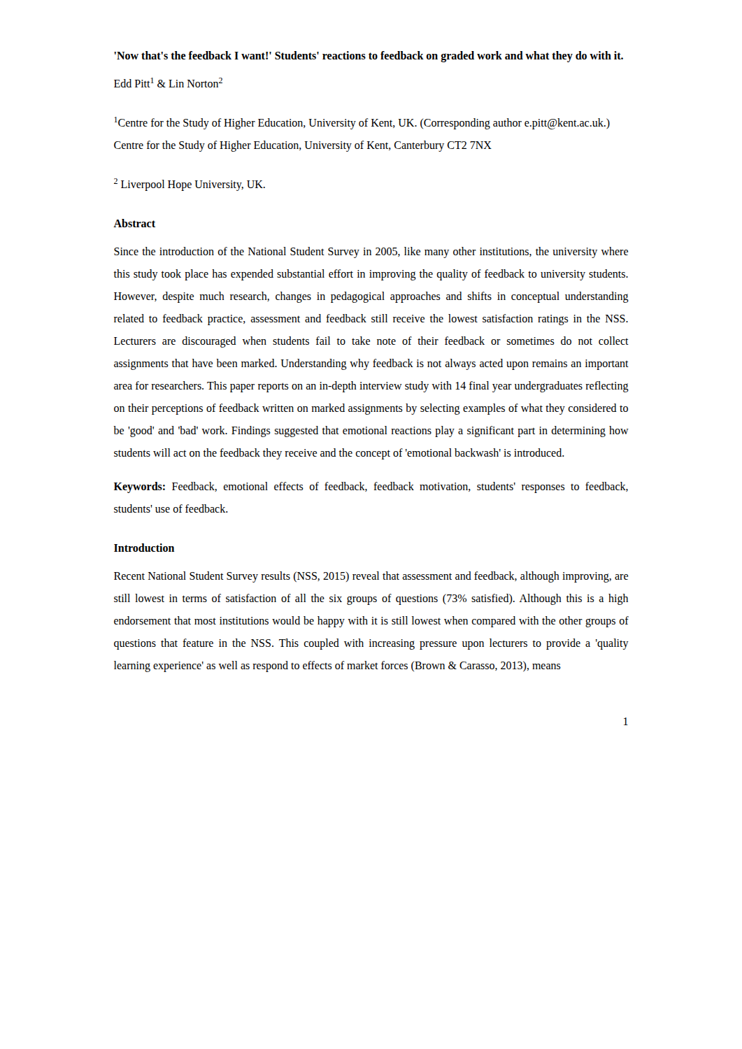'Now that's the feedback I want!' Students' reactions to feedback on graded work and what they do with it.
Edd Pitt1 & Lin Norton2
1Centre for the Study of Higher Education, University of Kent, UK. (Corresponding author e.pitt@kent.ac.uk.) Centre for the Study of Higher Education, University of Kent, Canterbury CT2 7NX
2 Liverpool Hope University, UK.
Abstract
Since the introduction of the National Student Survey in 2005, like many other institutions, the university where this study took place has expended substantial effort in improving the quality of feedback to university students. However, despite much research, changes in pedagogical approaches and shifts in conceptual understanding related to feedback practice, assessment and feedback still receive the lowest satisfaction ratings in the NSS. Lecturers are discouraged when students fail to take note of their feedback or sometimes do not collect assignments that have been marked. Understanding why feedback is not always acted upon remains an important area for researchers. This paper reports on an in-depth interview study with 14 final year undergraduates reflecting on their perceptions of feedback written on marked assignments by selecting examples of what they considered to be 'good' and 'bad' work. Findings suggested that emotional reactions play a significant part in determining how students will act on the feedback they receive and the concept of 'emotional backwash' is introduced.
Keywords: Feedback, emotional effects of feedback, feedback motivation, students' responses to feedback, students' use of feedback.
Introduction
Recent National Student Survey results (NSS, 2015) reveal that assessment and feedback, although improving, are still lowest in terms of satisfaction of all the six groups of questions (73% satisfied). Although this is a high endorsement that most institutions would be happy with it is still lowest when compared with the other groups of questions that feature in the NSS. This coupled with increasing pressure upon lecturers to provide a 'quality learning experience' as well as respond to effects of market forces (Brown & Carasso, 2013), means
1